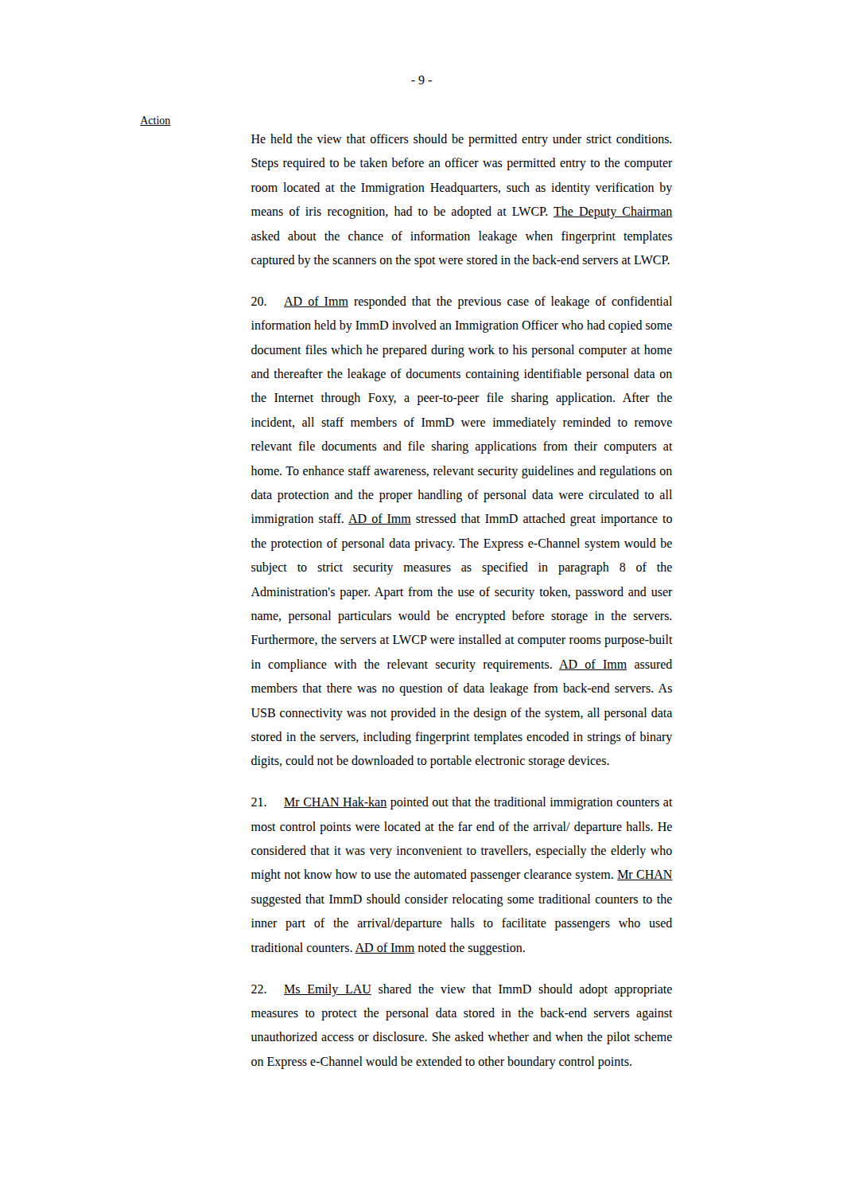- 9 -
Action
He held the view that officers should be permitted entry under strict conditions. Steps required to be taken before an officer was permitted entry to the computer room located at the Immigration Headquarters, such as identity verification by means of iris recognition, had to be adopted at LWCP. The Deputy Chairman asked about the chance of information leakage when fingerprint templates captured by the scanners on the spot were stored in the back-end servers at LWCP.
20. AD of Imm responded that the previous case of leakage of confidential information held by ImmD involved an Immigration Officer who had copied some document files which he prepared during work to his personal computer at home and thereafter the leakage of documents containing identifiable personal data on the Internet through Foxy, a peer-to-peer file sharing application. After the incident, all staff members of ImmD were immediately reminded to remove relevant file documents and file sharing applications from their computers at home. To enhance staff awareness, relevant security guidelines and regulations on data protection and the proper handling of personal data were circulated to all immigration staff. AD of Imm stressed that ImmD attached great importance to the protection of personal data privacy. The Express e-Channel system would be subject to strict security measures as specified in paragraph 8 of the Administration's paper. Apart from the use of security token, password and user name, personal particulars would be encrypted before storage in the servers. Furthermore, the servers at LWCP were installed at computer rooms purpose-built in compliance with the relevant security requirements. AD of Imm assured members that there was no question of data leakage from back-end servers. As USB connectivity was not provided in the design of the system, all personal data stored in the servers, including fingerprint templates encoded in strings of binary digits, could not be downloaded to portable electronic storage devices.
21. Mr CHAN Hak-kan pointed out that the traditional immigration counters at most control points were located at the far end of the arrival/ departure halls. He considered that it was very inconvenient to travellers, especially the elderly who might not know how to use the automated passenger clearance system. Mr CHAN suggested that ImmD should consider relocating some traditional counters to the inner part of the arrival/departure halls to facilitate passengers who used traditional counters. AD of Imm noted the suggestion.
22. Ms Emily LAU shared the view that ImmD should adopt appropriate measures to protect the personal data stored in the back-end servers against unauthorized access or disclosure. She asked whether and when the pilot scheme on Express e-Channel would be extended to other boundary control points.